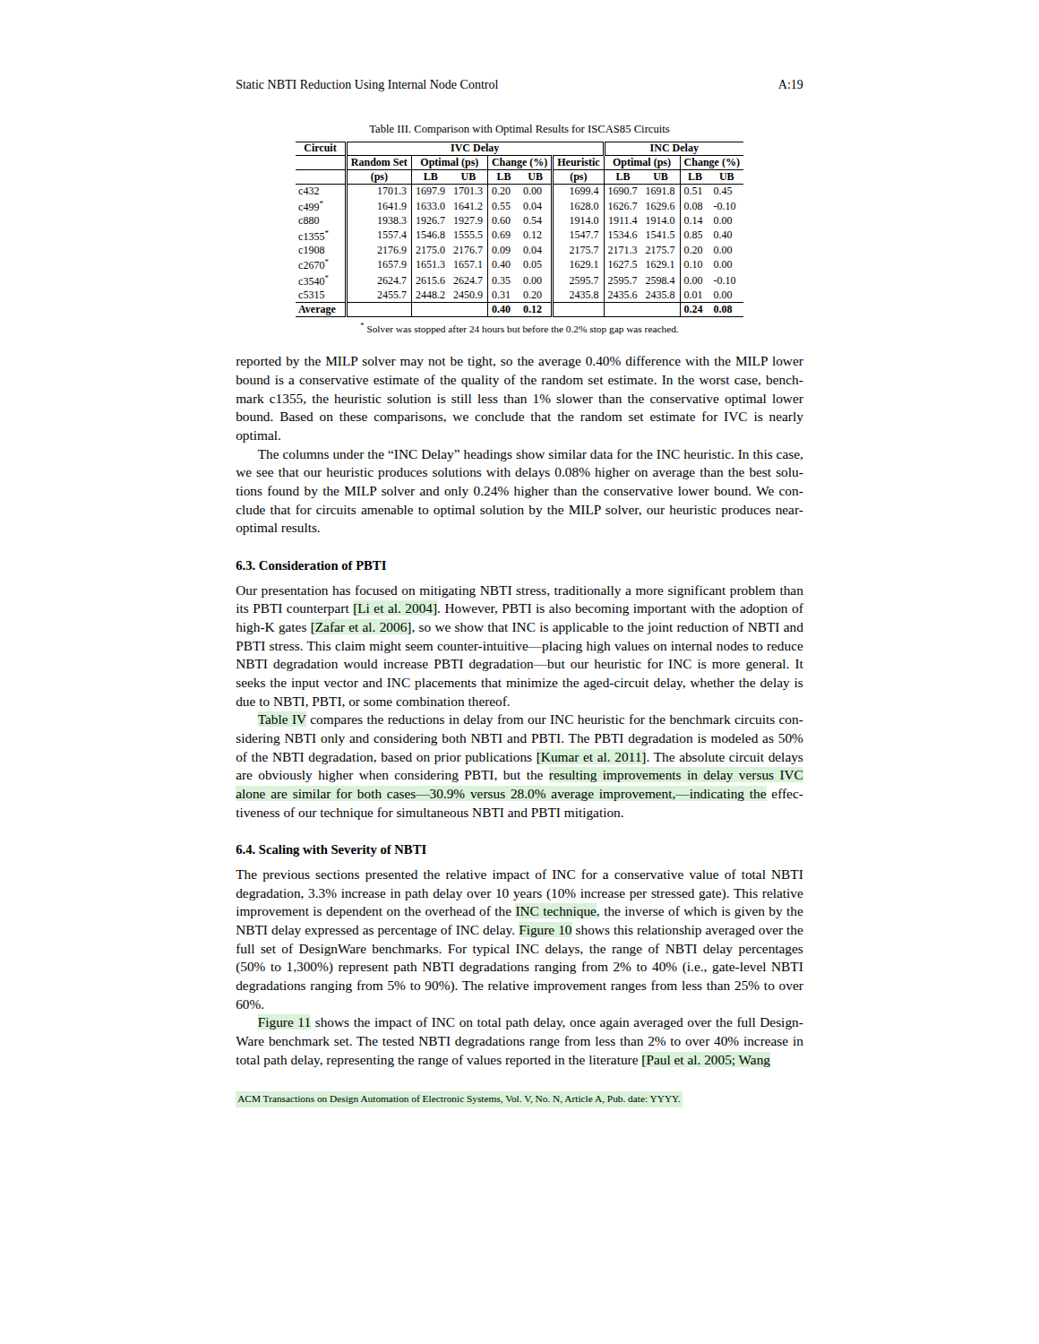Static NBTI Reduction Using Internal Node Control A:19
Table III. Comparison with Optimal Results for ISCAS85 Circuits
| Circuit | IVC Delay | INC Delay |
| --- | --- | --- |
| | Random Set | Optimal (ps) | Change (%) | Heuristic | Optimal (ps) | Change (%) |
| | (ps) | LB | UB | LB | UB | (ps) | LB | UB | LB | UB |
| c432 | 1701.3 | 1697.9 | 1701.3 | 0.20 | 0.00 | 1699.4 | 1690.7 | 1691.8 | 0.51 | 0.45 |
| c499 * | 1641.9 | 1633.0 | 1641.2 | 0.55 | 0.04 | 1628.0 | 1626.7 | 1629.6 | 0.08 | -0.10 |
| c880 | 1938.3 | 1926.7 | 1927.9 | 0.60 | 0.54 | 1914.0 | 1911.4 | 1914.0 | 0.14 | 0.00 |
| c1355 * | 1557.4 | 1546.8 | 1555.5 | 0.69 | 0.12 | 1547.7 | 1534.6 | 1541.5 | 0.85 | 0.40 |
| c1908 | 2176.9 | 2175.0 | 2176.7 | 0.09 | 0.04 | 2175.7 | 2171.3 | 2175.7 | 0.20 | 0.00 |
| c2670 * | 1657.9 | 1651.3 | 1657.1 | 0.40 | 0.05 | 1629.1 | 1627.5 | 1629.1 | 0.10 | 0.00 |
| c3540 * | 2624.7 | 2615.6 | 2624.7 | 0.35 | 0.00 | 2595.7 | 2595.7 | 2598.4 | 0.00 | -0.10 |
| c5315 | 2455.7 | 2448.2 | 2450.9 | 0.31 | 0.20 | 2435.8 | 2435.6 | 2435.8 | 0.01 | 0.00 |
| Average | | | | 0.40 | 0.12 | | | | 0.24 | 0.08 |
* Solver was stopped after 24 hours but before the 0.2% stop gap was reached.
reported by the MILP solver may not be tight, so the average 0.40% difference with the MILP lower bound is a conservative estimate of the quality of the random set estimate. In the worst case, benchmark c1355, the heuristic solution is still less than 1% slower than the conservative optimal lower bound. Based on these comparisons, we conclude that the random set estimate for IVC is nearly optimal.
The columns under the “INC Delay” headings show similar data for the INC heuristic. In this case, we see that our heuristic produces solutions with delays 0.08% higher on average than the best solutions found by the MILP solver and only 0.24% higher than the conservative lower bound. We conclude that for circuits amenable to optimal solution by the MILP solver, our heuristic produces near-optimal results.
6.3. Consideration of PBTI
Our presentation has focused on mitigating NBTI stress, traditionally a more significant problem than its PBTI counterpart [Li et al. 2004]. However, PBTI is also becoming important with the adoption of high-K gates [Zafar et al. 2006], so we show that INC is applicable to the joint reduction of NBTI and PBTI stress. This claim might seem counter-intuitive—placing high values on internal nodes to reduce NBTI degradation would increase PBTI degradation—but our heuristic for INC is more general. It seeks the input vector and INC placements that minimize the aged-circuit delay, whether the delay is due to NBTI, PBTI, or some combination thereof.
Table IV compares the reductions in delay from our INC heuristic for the benchmark circuits considering NBTI only and considering both NBTI and PBTI. The PBTI degradation is modeled as 50% of the NBTI degradation, based on prior publications [Kumar et al. 2011]. The absolute circuit delays are obviously higher when considering PBTI, but the resulting improvements in delay versus IVC alone are similar for both cases—30.9% versus 28.0% average improvement,—indicating the effectiveness of our technique for simultaneous NBTI and PBTI mitigation.
6.4. Scaling with Severity of NBTI
The previous sections presented the relative impact of INC for a conservative value of total NBTI degradation, 3.3% increase in path delay over 10 years (10% increase per stressed gate). This relative improvement is dependent on the overhead of the INC technique, the inverse of which is given by the NBTI delay expressed as percentage of INC delay. Figure 10 shows this relationship averaged over the full set of DesignWare benchmarks. For typical INC delays, the range of NBTI delay percentages (50% to 1,300%) represent path NBTI degradations ranging from 2% to 40% (i.e., gate-level NBTI degradations ranging from 5% to 90%). The relative improvement ranges from less than 25% to over 60%.
Figure 11 shows the impact of INC on total path delay, once again averaged over the full Design-Ware benchmark set. The tested NBTI degradations range from less than 2% to over 40% increase in total path delay, representing the range of values reported in the literature [Paul et al. 2005; Wang
ACM Transactions on Design Automation of Electronic Systems, Vol. V, No. N, Article A, Pub. date: YYYY.